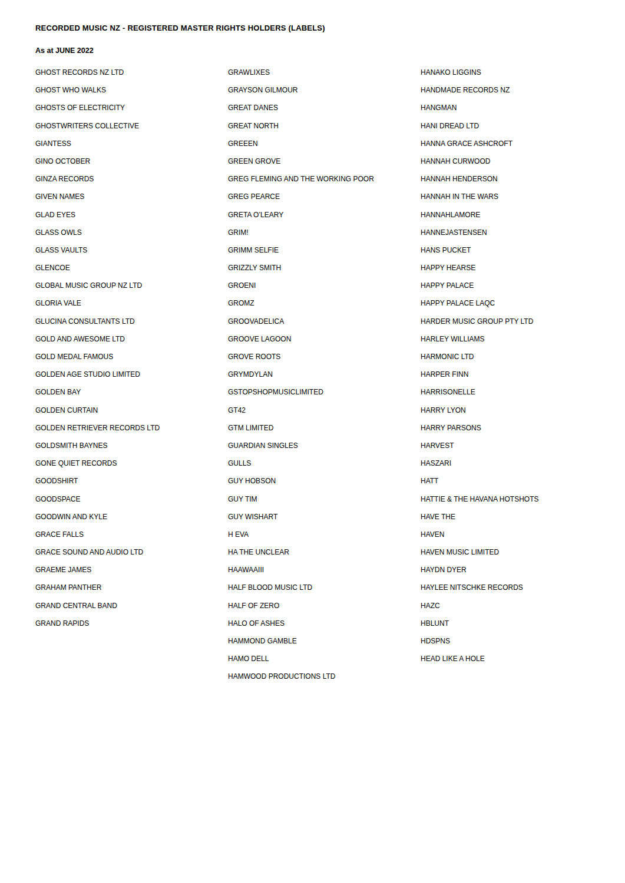RECORDED MUSIC NZ - REGISTERED MASTER RIGHTS HOLDERS (LABELS)
As at JUNE 2022
Ghost Records NZ Ltd
Ghost Who Walks
Ghosts of Electricity
Ghostwriters Collective
Giantess
Gino October
Ginza Records
Given Names
Glad Eyes
Glass Owls
Glass Vaults
Glencoe
Global Music Group NZ Ltd
Gloria Vale
Glucina Consultants Ltd
Gold and Awesome Ltd
Gold Medal Famous
Golden Age Studio Limited
Golden Bay
Golden Curtain
Golden Retriever Records Ltd
Goldsmith Baynes
Gone Quiet Records
Goodshirt
Goodspace
Goodwin and Kyle
Grace Falls
Grace Sound and Audio Ltd
Graeme James
Graham Panther
Grand Central Band
Grand Rapids
Grawlixes
Grayson Gilmour
Great Danes
Great North
Greeen
Green Grove
Greg Fleming and the Working Poor
Greg Pearce
Greta O’Leary
Grim!
Grimm Selfie
Grizzly Smith
Groeni
Gromz
Groovadelica
Groove Lagoon
Grove Roots
Grymdylan
Gstopshopmusiclimited
GT42
GTM Limited
Guardian Singles
Gulls
Guy Hobson
Guy Tim
Guy Wishart
H Eva
Ha the Unclear
Haawaaiii
Half Blood Music Ltd
Half of Zero
Halo of Ashes
Hammond Gamble
Hamo Dell
Hamwood Productions Ltd
Hanako Liggins
Handmade Records NZ
Hangman
Hani Dread Ltd
Hanna Grace Ashcroft
Hannah Curwood
Hannah Henderson
Hannah in the Wars
Hannahlamore
Hannejastensen
Hans Pucket
Happy Hearse
Happy Palace
Happy Palace LAQC
Harder Music Group Pty Ltd
Harley Williams
Harmonic Ltd
Harper Finn
Harrisonelle
Harry Lyon
Harry Parsons
Harvest
Haszari
Hatt
Hattie & the Havana Hotshots
Have The
Haven
Haven Music Limited
Haydn Dyer
Haylee Nitschke Records
Hazc
Hblunt
Hdspns
Head Like a Hole